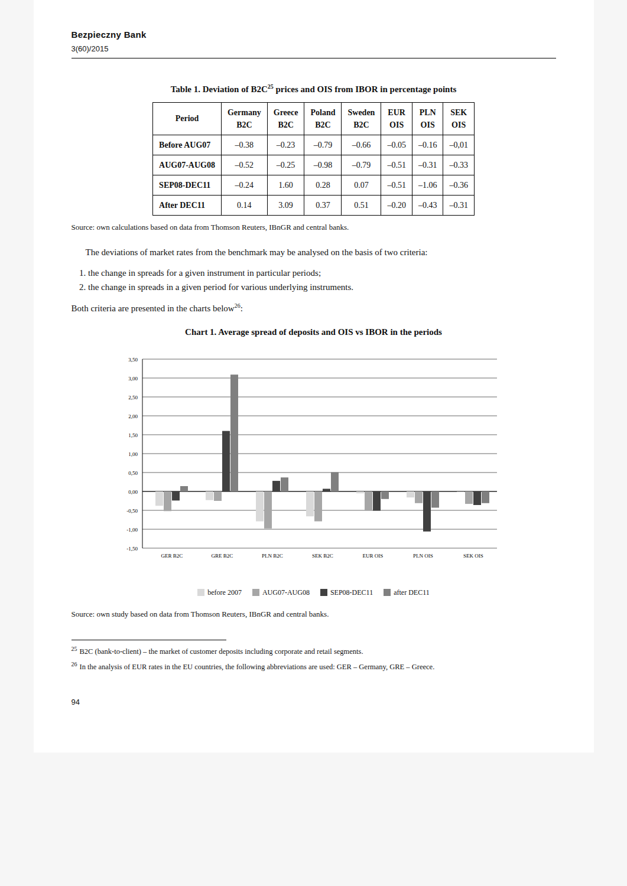Bezpieczny Bank3(60)/2015
Table 1. Deviation of B2C25 prices and OIS from IBOR in percentage points
| Period | Germany B2C | Greece B2C | Poland B2C | Sweden B2C | EUR OIS | PLN OIS | SEK OIS |
| --- | --- | --- | --- | --- | --- | --- | --- |
| Before AUG07 | –0.38 | –0.23 | –0.79 | –0.66 | –0.05 | –0.16 | –0,01 |
| AUG07-AUG08 | –0.52 | –0.25 | –0.98 | –0.79 | –0.51 | –0.31 | –0.33 |
| SEP08-DEC11 | –0.24 | 1.60 | 0.28 | 0.07 | –0.51 | –1.06 | –0.36 |
| After DEC11 | 0.14 | 3.09 | 0.37 | 0.51 | –0.20 | –0.43 | –0.31 |
Source: own calculations based on data from Thomson Reuters, IBnGR and central banks.
The deviations of market rates from the benchmark may be analysed on the basis of two criteria:
the change in spreads for a given instrument in particular periods;
the change in spreads in a given period for various underlying instruments.
Both criteria are presented in the charts below26:
Chart 1. Average spread of deposits and OIS vs IBOR in the periods
3,50 3,00 2,50 2,00 1,50 1,00 0,50 0,00 -0,50 -1,00 -1,50 GROUP 1: GER B2C center 110 GER B2C GRE B2C PLN B2C SEK B2C EUR OIS PLN OIS SEK OIS
before 2007 AUG07-AUG08 SEP08-DEC11 after DEC11
Source: own study based on data from Thomson Reuters, IBnGR and central banks.
25 B2C (bank-to-client) – the market of customer deposits including corporate and retail segments.
26 In the analysis of EUR rates in the EU countries, the following abbreviations are used: GER – Germany, GRE – Greece.
94